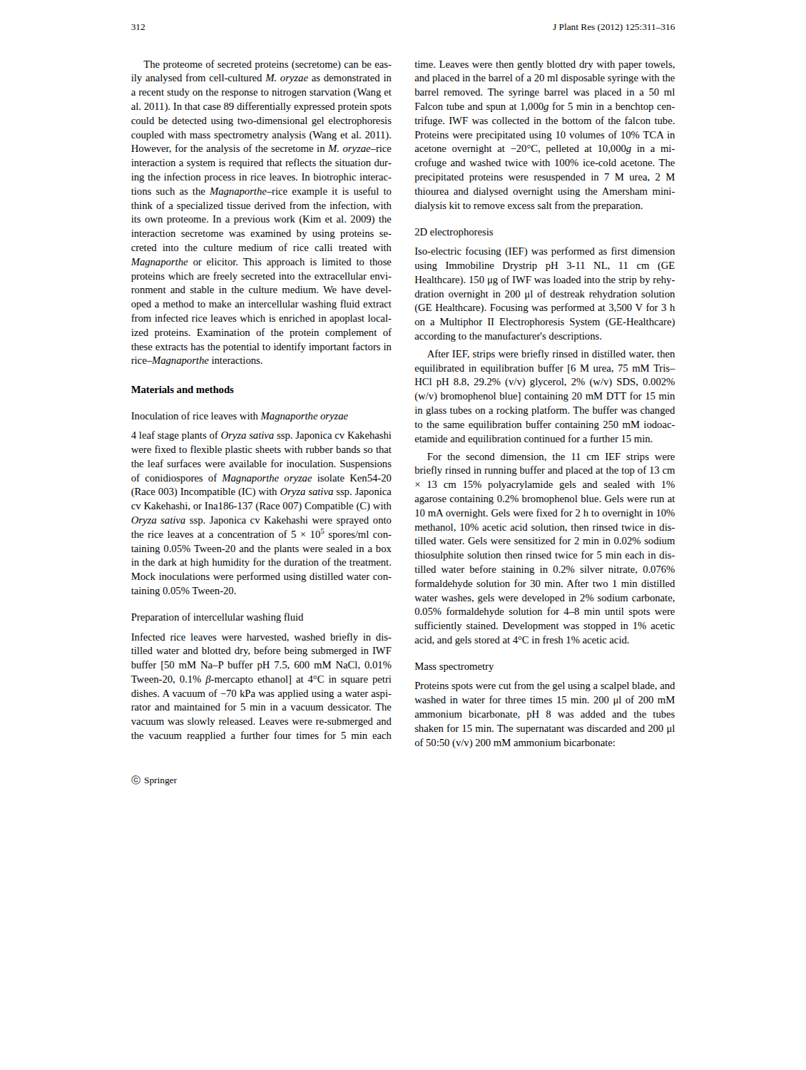312 J Plant Res (2012) 125:311–316
The proteome of secreted proteins (secretome) can be easily analysed from cell-cultured M. oryzae as demonstrated in a recent study on the response to nitrogen starvation (Wang et al. 2011). In that case 89 differentially expressed protein spots could be detected using two-dimensional gel electrophoresis coupled with mass spectrometry analysis (Wang et al. 2011). However, for the analysis of the secretome in M. oryzae–rice interaction a system is required that reflects the situation during the infection process in rice leaves. In biotrophic interactions such as the Magnaporthe–rice example it is useful to think of a specialized tissue derived from the infection, with its own proteome. In a previous work (Kim et al. 2009) the interaction secretome was examined by using proteins secreted into the culture medium of rice calli treated with Magnaporthe or elicitor. This approach is limited to those proteins which are freely secreted into the extracellular environment and stable in the culture medium. We have developed a method to make an intercellular washing fluid extract from infected rice leaves which is enriched in apoplast localized proteins. Examination of the protein complement of these extracts has the potential to identify important factors in rice–Magnaporthe interactions.
Materials and methods
Inoculation of rice leaves with Magnaporthe oryzae
4 leaf stage plants of Oryza sativa ssp. Japonica cv Kakehashi were fixed to flexible plastic sheets with rubber bands so that the leaf surfaces were available for inoculation. Suspensions of conidiospores of Magnaporthe oryzae isolate Ken54-20 (Race 003) Incompatible (IC) with Oryza sativa ssp. Japonica cv Kakehashi, or Ina186-137 (Race 007) Compatible (C) with Oryza sativa ssp. Japonica cv Kakehashi were sprayed onto the rice leaves at a concentration of 5 × 105 spores/ml containing 0.05% Tween-20 and the plants were sealed in a box in the dark at high humidity for the duration of the treatment. Mock inoculations were performed using distilled water containing 0.05% Tween-20.
Preparation of intercellular washing fluid
Infected rice leaves were harvested, washed briefly in distilled water and blotted dry, before being submerged in IWF buffer [50 mM Na–P buffer pH 7.5, 600 mM NaCl, 0.01% Tween-20, 0.1% β-mercapto ethanol] at 4°C in square petri dishes. A vacuum of −70 kPa was applied using a water aspirator and maintained for 5 min in a vacuum dessicator. The vacuum was slowly released. Leaves were re-submerged and the vacuum reapplied a further four times for 5 min each time. Leaves were then gently blotted dry with paper towels, and placed in the barrel of a 20 ml disposable syringe with the barrel removed. The syringe barrel was placed in a 50 ml Falcon tube and spun at 1,000g for 5 min in a benchtop centrifuge. IWF was collected in the bottom of the falcon tube. Proteins were precipitated using 10 volumes of 10% TCA in acetone overnight at −20°C, pelleted at 10,000g in a microfuge and washed twice with 100% ice-cold acetone. The precipitated proteins were resuspended in 7 M urea, 2 M thiourea and dialysed overnight using the Amersham minidialysis kit to remove excess salt from the preparation.
2D electrophoresis
Iso-electric focusing (IEF) was performed as first dimension using Immobiline Drystrip pH 3-11 NL, 11 cm (GE Healthcare). 150 μg of IWF was loaded into the strip by rehydration overnight in 200 μl of destreak rehydration solution (GE Healthcare). Focusing was performed at 3,500 V for 3 h on a Multiphor II Electrophoresis System (GE-Healthcare) according to the manufacturer's descriptions.
After IEF, strips were briefly rinsed in distilled water, then equilibrated in equilibration buffer [6 M urea, 75 mM Tris–HCl pH 8.8, 29.2% (v/v) glycerol, 2% (w/v) SDS, 0.002% (w/v) bromophenol blue] containing 20 mM DTT for 15 min in glass tubes on a rocking platform. The buffer was changed to the same equilibration buffer containing 250 mM iodoacetamide and equilibration continued for a further 15 min.
For the second dimension, the 11 cm IEF strips were briefly rinsed in running buffer and placed at the top of 13 cm × 13 cm 15% polyacrylamide gels and sealed with 1% agarose containing 0.2% bromophenol blue. Gels were run at 10 mA overnight. Gels were fixed for 2 h to overnight in 10% methanol, 10% acetic acid solution, then rinsed twice in distilled water. Gels were sensitized for 2 min in 0.02% sodium thiosulphite solution then rinsed twice for 5 min each in distilled water before staining in 0.2% silver nitrate, 0.076% formaldehyde solution for 30 min. After two 1 min distilled water washes, gels were developed in 2% sodium carbonate, 0.05% formaldehyde solution for 4–8 min until spots were sufficiently stained. Development was stopped in 1% acetic acid, and gels stored at 4°C in fresh 1% acetic acid.
Mass spectrometry
Proteins spots were cut from the gel using a scalpel blade, and washed in water for three times 15 min. 200 μl of 200 mM ammonium bicarbonate, pH 8 was added and the tubes shaken for 15 min. The supernatant was discarded and 200 μl of 50:50 (v/v) 200 mM ammonium bicarbonate:
ⓒSpringer